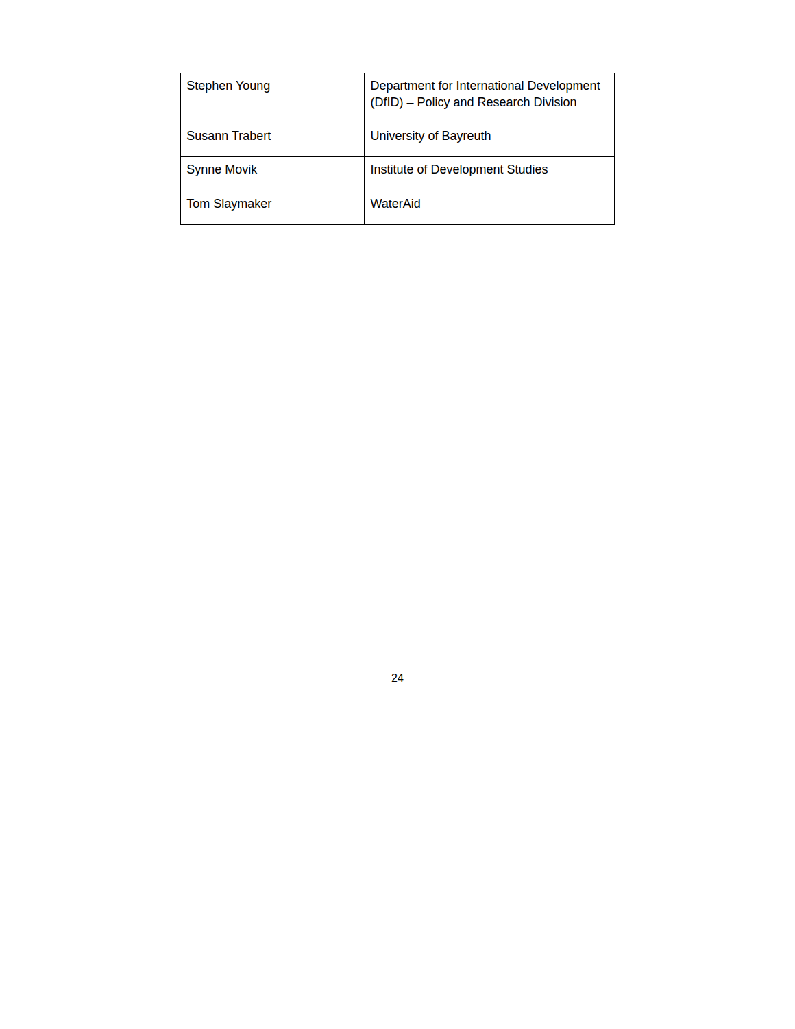| Stephen Young | Department for International Development (DfID) – Policy and Research Division |
| Susann Trabert | University of Bayreuth |
| Synne Movik | Institute of Development Studies |
| Tom Slaymaker | WaterAid |
24